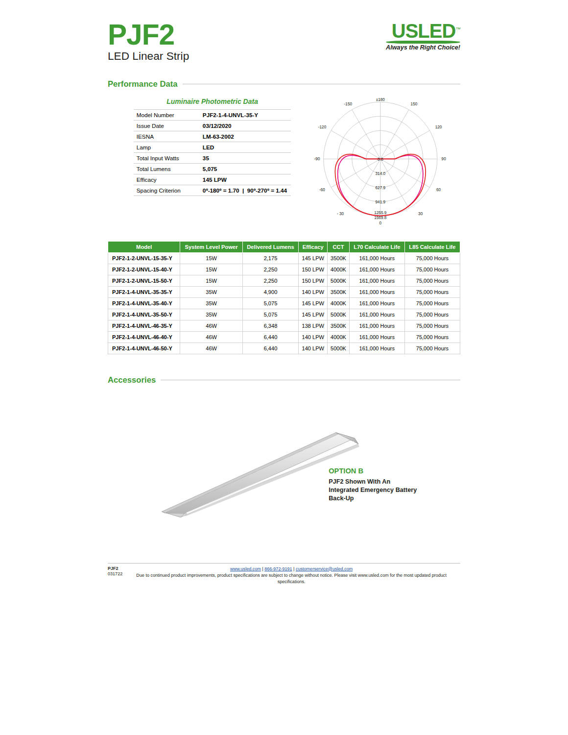PJF2
LED Linear Strip
USLED™
Always the Right Choice!
Performance Data
Luminaire Photometric Data
| Model Number | PJF2-1-4-UNVL-35-Y |
| Issue Date | 03/12/2020 |
| IESNA | LM-63-2002 |
| Lamp | LED |
| Total Input Watts | 35 |
| Total Lumens | 5,075 |
| Efficacy | 145 LPW |
| Spacing Criterion | 0º-180º = 1.70 / 90º-270º = 1.44 |
±180 -150 150 -120 120 -90 90 -60 60 - 30 30 0 0.0 314.0 627.9 941.9 1255.9 1569.8
| Model | System Level Power | Delivered Lumens | Efficacy | CCT | L70 Calculate Life | L85 Calculate Life |
| --- | --- | --- | --- | --- | --- | --- |
| PJF2-1-2-UNVL-15-35-Y | 15W | 2,175 | 145 LPW | 3500K | 161,000 Hours | 75,000 Hours |
| PJF2-1-2-UNVL-15-40-Y | 15W | 2,250 | 150 LPW | 4000K | 161,000 Hours | 75,000 Hours |
| PJF2-1-2-UNVL-15-50-Y | 15W | 2,250 | 150 LPW | 5000K | 161,000 Hours | 75,000 Hours |
| PJF2-1-4-UNVL-35-35-Y | 35W | 4,900 | 140 LPW | 3500K | 161,000 Hours | 75,000 Hours |
| PJF2-1-4-UNVL-35-40-Y | 35W | 5,075 | 145 LPW | 4000K | 161,000 Hours | 75,000 Hours |
| PJF2-1-4-UNVL-35-50-Y | 35W | 5,075 | 145 LPW | 5000K | 161,000 Hours | 75,000 Hours |
| PJF2-1-4-UNVL-46-35-Y | 46W | 6,348 | 138 LPW | 3500K | 161,000 Hours | 75,000 Hours |
| PJF2-1-4-UNVL-46-40-Y | 46W | 6,440 | 140 LPW | 4000K | 161,000 Hours | 75,000 Hours |
| PJF2-1-4-UNVL-46-50-Y | 46W | 6,440 | 140 LPW | 5000K | 161,000 Hours | 75,000 Hours |
Accessories
OPTION B
PJF2 Shown With An Integrated Emergency Battery Back-Up
PJF2
031722
www.usled.com | 866-972-9191 | customerservice@usled.com
Due to continued product improvements, product specifications are subject to change without notice. Please visit www.usled.com for the most updated product specifications.